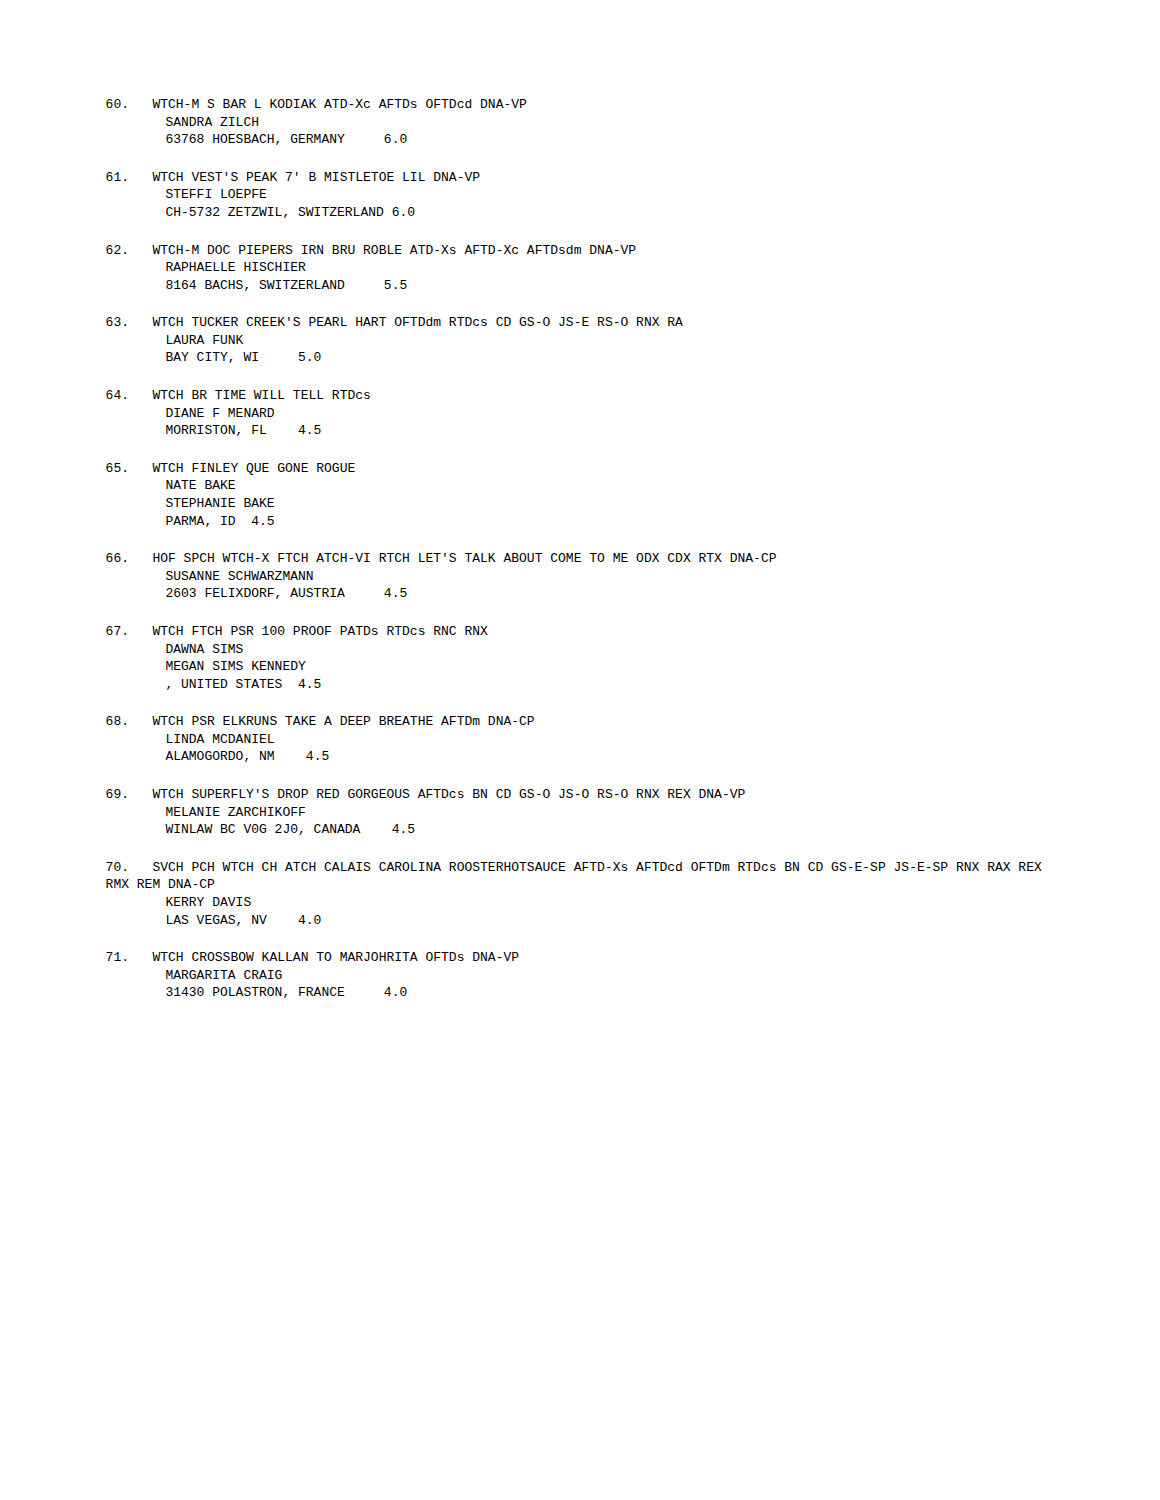60. WTCH-M S BAR L KODIAK ATD-Xc AFTDs OFTDcd DNA-VP
SANDRA ZILCH
63768 HOESBACH, GERMANY 6.0
61. WTCH VEST'S PEAK 7' B MISTLETOE LIL DNA-VP
STEFFI LOEPFE
CH-5732 ZETZWIL, SWITZERLAND 6.0
62. WTCH-M DOC PIEPERS IRN BRU ROBLE ATD-Xs AFTD-Xc AFTDsdm DNA-VP
RAPHAELLE HISCHIER
8164 BACHS, SWITZERLAND 5.5
63. WTCH TUCKER CREEK'S PEARL HART OFTDdm RTDcs CD GS-O JS-E RS-O RNX RA
LAURA FUNK
BAY CITY, WI 5.0
64. WTCH BR TIME WILL TELL RTDcs
DIANE F MENARD
MORRISTON, FL 4.5
65. WTCH FINLEY QUE GONE ROGUE
NATE BAKE
STEPHANIE BAKE
PARMA, ID 4.5
66. HOF SPCH WTCH-X FTCH ATCH-VI RTCH LET'S TALK ABOUT COME TO ME ODX CDX RTX DNA-CP
SUSANNE SCHWARZMANN
2603 FELIXDORF, AUSTRIA 4.5
67. WTCH FTCH PSR 100 PROOF PATDs RTDcs RNC RNX
DAWNA SIMS
MEGAN SIMS KENNEDY
, UNITED STATES 4.5
68. WTCH PSR ELKRUNS TAKE A DEEP BREATHE AFTDm DNA-CP
LINDA MCDANIEL
ALAMOGORDO, NM 4.5
69. WTCH SUPERFLY'S DROP RED GORGEOUS AFTDcs BN CD GS-O JS-O RS-O RNX REX DNA-VP
MELANIE ZARCHIKOFF
WINLAW BC V0G 2J0, CANADA 4.5
70. SVCH PCH WTCH CH ATCH CALAIS CAROLINA ROOSTERHOTSAUCE AFTD-Xs AFTDcd OFTDm RTDcs BN CD GS-E-SP JS-E-SP RNX RAX REX RMX REM DNA-CP
KERRY DAVIS
LAS VEGAS, NV 4.0
71. WTCH CROSSBOW KALLAN TO MARJOHRITA OFTDs DNA-VP
MARGARITA CRAIG
31430 POLASTRON, FRANCE 4.0